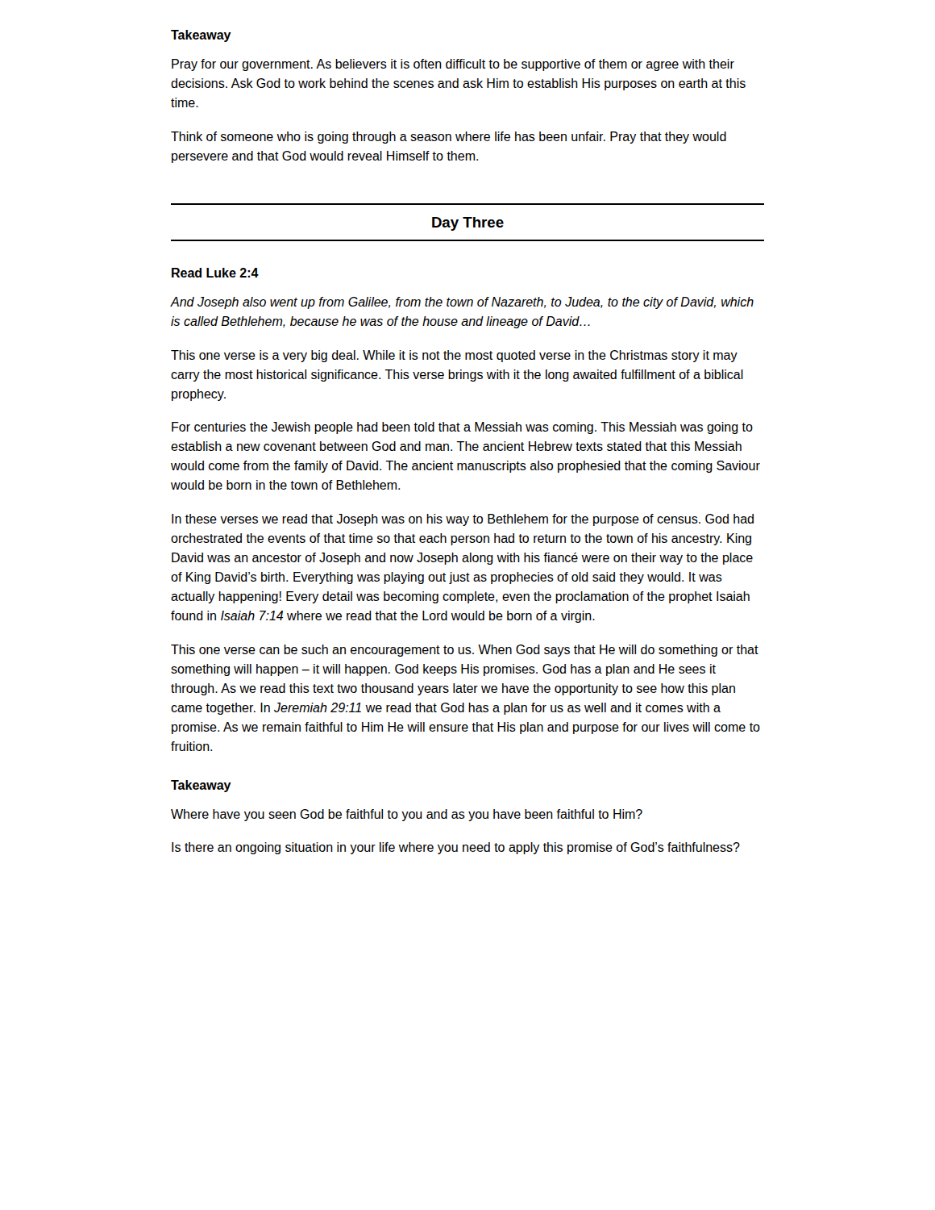Takeaway
Pray for our government. As believers it is often difficult to be supportive of them or agree with their decisions. Ask God to work behind the scenes and ask Him to establish His purposes on earth at this time.
Think of someone who is going through a season where life has been unfair. Pray that they would persevere and that God would reveal Himself to them.
Day Three
Read Luke 2:4
And Joseph also went up from Galilee, from the town of Nazareth, to Judea, to the city of David, which is called Bethlehem, because he was of the house and lineage of David…
This one verse is a very big deal. While it is not the most quoted verse in the Christmas story it may carry the most historical significance. This verse brings with it the long awaited fulfillment of a biblical prophecy.
For centuries the Jewish people had been told that a Messiah was coming. This Messiah was going to establish a new covenant between God and man. The ancient Hebrew texts stated that this Messiah would come from the family of David. The ancient manuscripts also prophesied that the coming Saviour would be born in the town of Bethlehem.
In these verses we read that Joseph was on his way to Bethlehem for the purpose of census. God had orchestrated the events of that time so that each person had to return to the town of his ancestry. King David was an ancestor of Joseph and now Joseph along with his fiancé were on their way to the place of King David’s birth. Everything was playing out just as prophecies of old said they would. It was actually happening! Every detail was becoming complete, even the proclamation of the prophet Isaiah found in Isaiah 7:14 where we read that the Lord would be born of a virgin.
This one verse can be such an encouragement to us. When God says that He will do something or that something will happen – it will happen. God keeps His promises. God has a plan and He sees it through. As we read this text two thousand years later we have the opportunity to see how this plan came together. In Jeremiah 29:11 we read that God has a plan for us as well and it comes with a promise. As we remain faithful to Him He will ensure that His plan and purpose for our lives will come to fruition.
Takeaway
Where have you seen God be faithful to you and as you have been faithful to Him?
Is there an ongoing situation in your life where you need to apply this promise of God’s faithfulness?